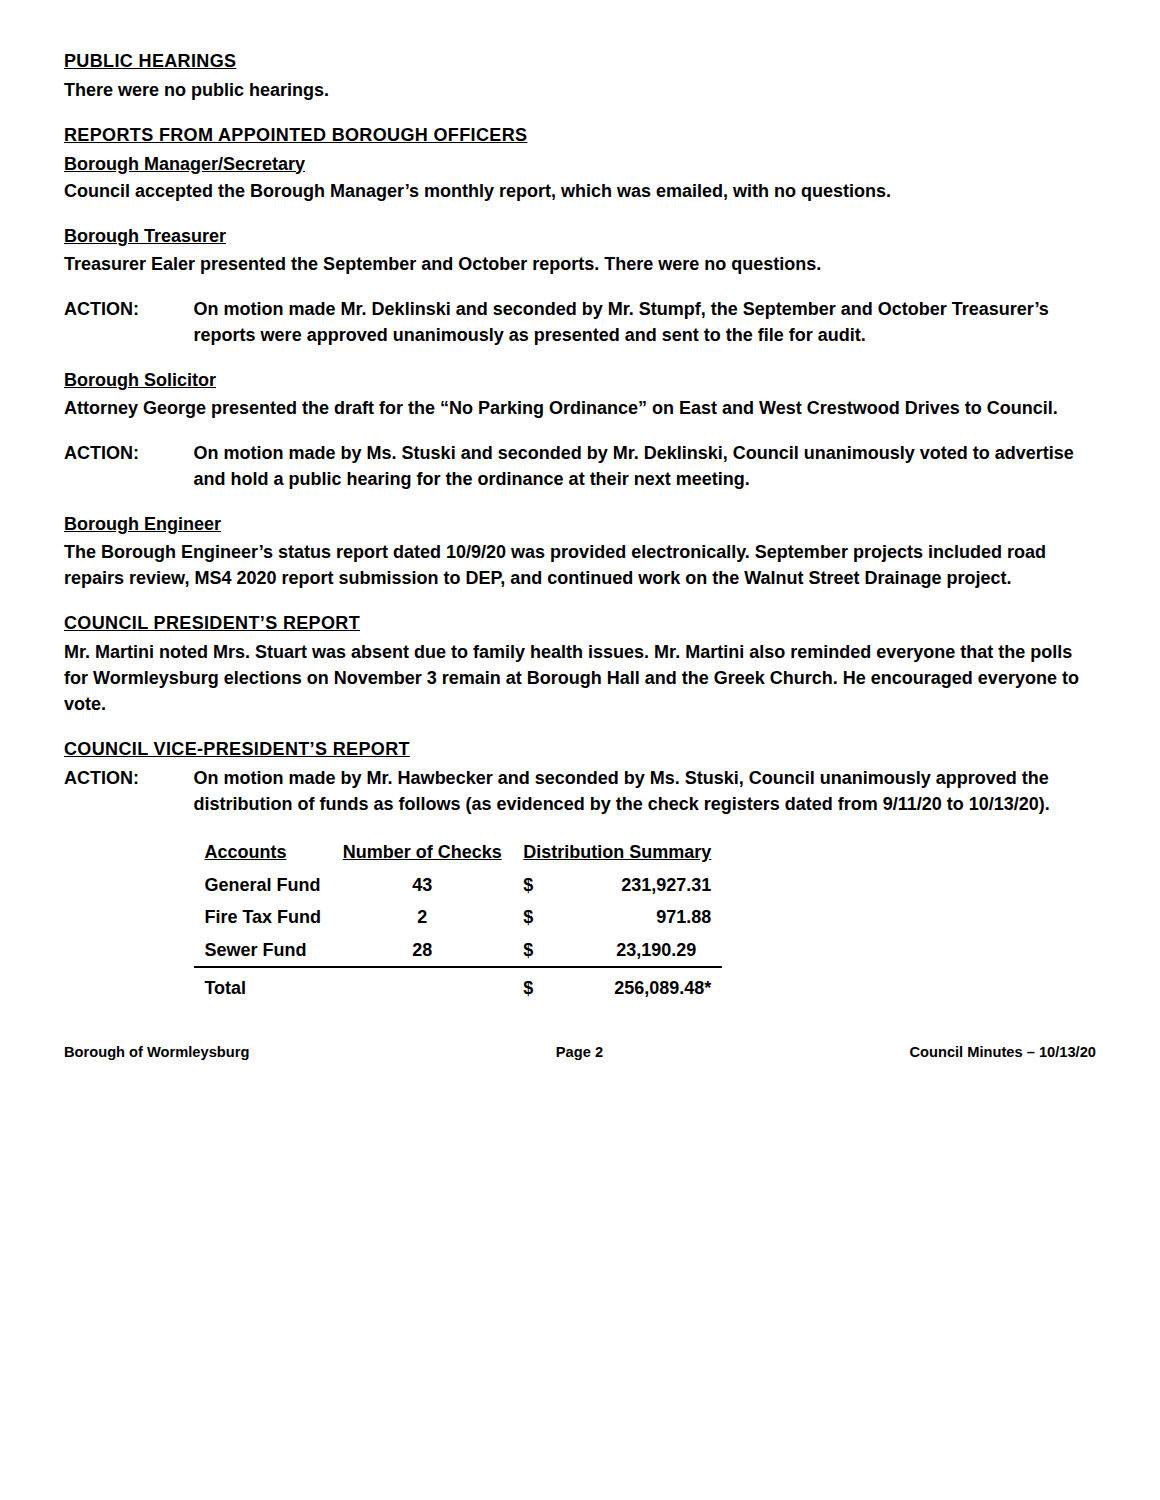PUBLIC HEARINGS
There were no public hearings.
REPORTS FROM APPOINTED BOROUGH OFFICERS
Borough Manager/Secretary
Council accepted the Borough Manager’s monthly report, which was emailed, with no questions.
Borough Treasurer
Treasurer Ealer presented the September and October reports. There were no questions.
ACTION:
On motion made Mr. Deklinski and seconded by Mr. Stumpf, the September and October Treasurer’s reports were approved unanimously as presented and sent to the file for audit.
Borough Solicitor
Attorney George presented the draft for the “No Parking Ordinance” on East and West Crestwood Drives to Council.
ACTION:
On motion made by Ms. Stuski and seconded by Mr. Deklinski, Council unanimously voted to advertise and hold a public hearing for the ordinance at their next meeting.
Borough Engineer
The Borough Engineer’s status report dated 10/9/20 was provided electronically. September projects included road repairs review, MS4 2020 report submission to DEP, and continued work on the Walnut Street Drainage project.
COUNCIL PRESIDENT’S REPORT
Mr. Martini noted Mrs. Stuart was absent due to family health issues. Mr. Martini also reminded everyone that the polls for Wormleysburg elections on November 3 remain at Borough Hall and the Greek Church. He encouraged everyone to vote.
COUNCIL VICE-PRESIDENT’S REPORT
ACTION:
On motion made by Mr. Hawbecker and seconded by Ms. Stuski, Council unanimously approved the distribution of funds as follows (as evidenced by the check registers dated from 9/11/20 to 10/13/20).
| Accounts | Number of Checks | Distribution Summary |
| --- | --- | --- |
| General Fund | 43 | $ | 231,927.31 |
| Fire Tax Fund | 2 | $ | 971.88 |
| Sewer Fund | 28 | $ | 23,190.29 |
| Total | | $ | 256,089.48* |
Borough of Wormleysburg Page 2 Council Minutes – 10/13/20